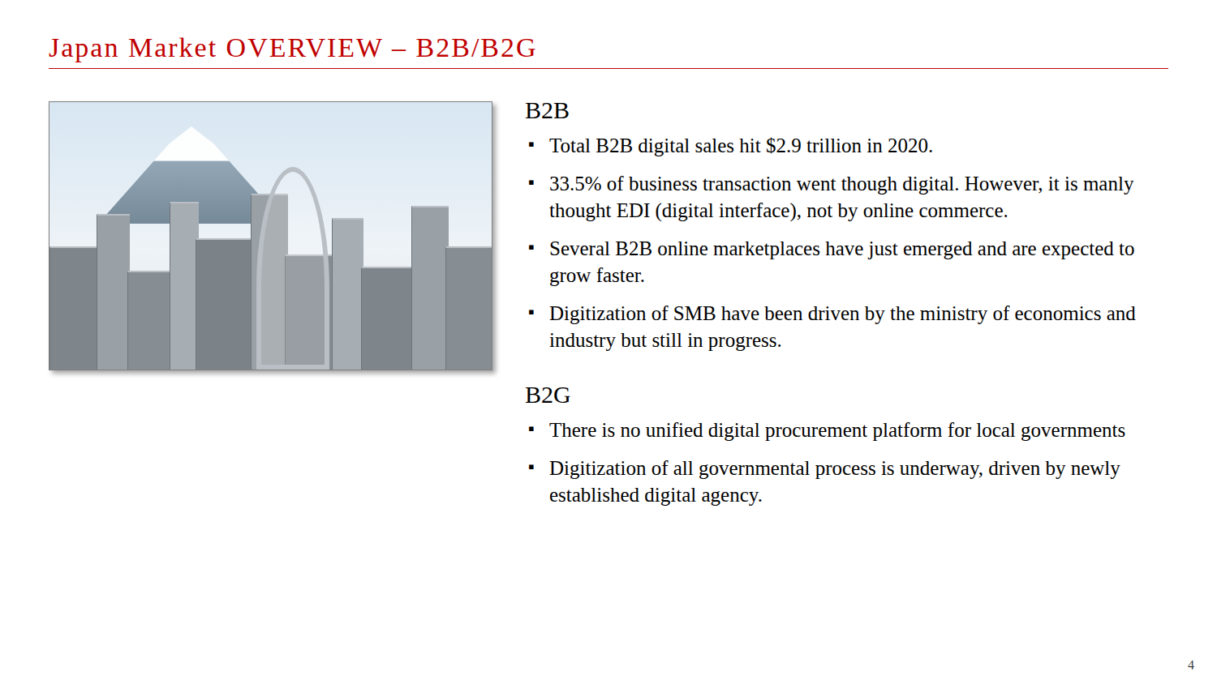Japan Market OVERVIEW – B2B/B2G
B2B
Total B2B digital sales hit $2.9 trillion in 2020.
33.5% of business transaction went though digital. However, it is manly thought EDI (digital interface), not by online commerce.
Several B2B online marketplaces have just emerged and are expected to grow faster.
Digitization of SMB have been driven by the ministry of economics and industry but still in progress.
B2G
There is no unified digital procurement platform for local governments
Digitization of all governmental process is underway, driven by newly established digital agency.
4